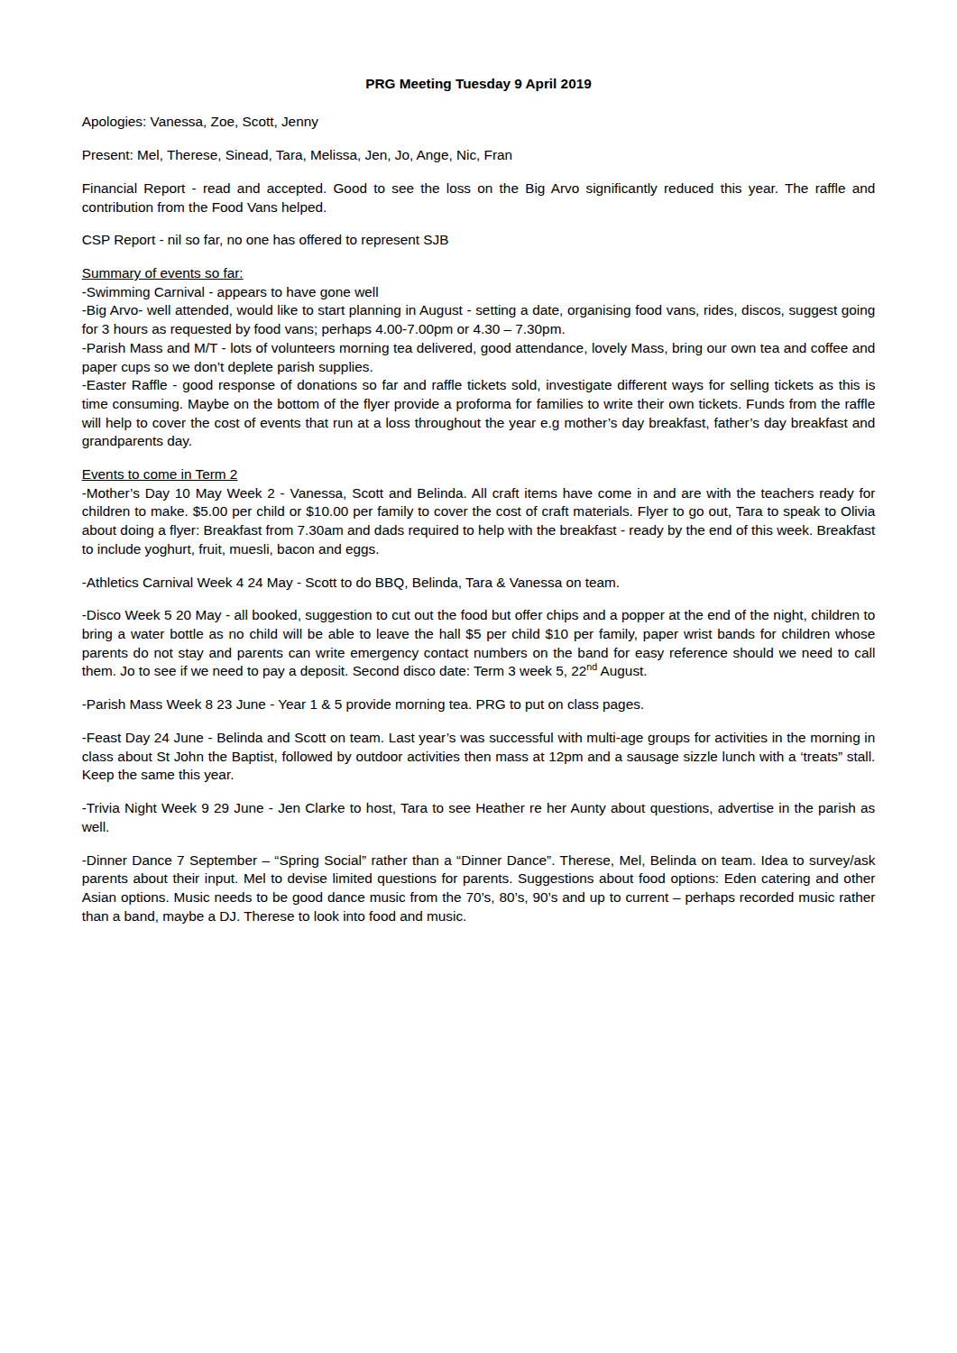PRG Meeting Tuesday 9 April 2019
Apologies: Vanessa, Zoe, Scott, Jenny
Present: Mel, Therese, Sinead, Tara, Melissa, Jen, Jo, Ange, Nic, Fran
Financial Report - read and accepted. Good to see the loss on the Big Arvo significantly reduced this year. The raffle and contribution from the Food Vans helped.
CSP Report - nil so far, no one has offered to represent SJB
Summary of events so far:
-Swimming Carnival - appears to have gone well
-Big Arvo- well attended, would like to start planning in August - setting a date, organising food vans, rides, discos, suggest going for 3 hours as requested by food vans; perhaps 4.00-7.00pm or 4.30 – 7.30pm.
-Parish Mass and M/T - lots of volunteers morning tea delivered, good attendance, lovely Mass, bring our own tea and coffee and paper cups so we don’t deplete parish supplies.
-Easter Raffle - good response of donations so far and raffle tickets sold, investigate different ways for selling tickets as this is time consuming. Maybe on the bottom of the flyer provide a proforma for families to write their own tickets. Funds from the raffle will help to cover the cost of events that run at a loss throughout the year e.g mother’s day breakfast, father’s day breakfast and grandparents day.
Events to come in Term 2
-Mother’s Day 10 May Week 2 - Vanessa, Scott and Belinda. All craft items have come in and are with the teachers ready for children to make. $5.00 per child or $10.00 per family to cover the cost of craft materials. Flyer to go out, Tara to speak to Olivia about doing a flyer: Breakfast from 7.30am and dads required to help with the breakfast - ready by the end of this week. Breakfast to include yoghurt, fruit, muesli, bacon and eggs.
-Athletics Carnival Week 4 24 May - Scott to do BBQ, Belinda, Tara & Vanessa on team.
-Disco Week 5 20 May - all booked, suggestion to cut out the food but offer chips and a popper at the end of the night, children to bring a water bottle as no child will be able to leave the hall $5 per child $10 per family, paper wrist bands for children whose parents do not stay and parents can write emergency contact numbers on the band for easy reference should we need to call them. Jo to see if we need to pay a deposit. Second disco date: Term 3 week 5, 22nd August.
-Parish Mass Week 8 23 June - Year 1 & 5 provide morning tea. PRG to put on class pages.
-Feast Day 24 June - Belinda and Scott on team. Last year’s was successful with multi-age groups for activities in the morning in class about St John the Baptist, followed by outdoor activities then mass at 12pm and a sausage sizzle lunch with a ‘treats” stall. Keep the same this year.
-Trivia Night Week 9 29 June - Jen Clarke to host, Tara to see Heather re her Aunty about questions, advertise in the parish as well.
-Dinner Dance 7 September – “Spring Social” rather than a “Dinner Dance”. Therese, Mel, Belinda on team. Idea to survey/ask parents about their input. Mel to devise limited questions for parents. Suggestions about food options: Eden catering and other Asian options. Music needs to be good dance music from the 70’s, 80’s, 90’s and up to current – perhaps recorded music rather than a band, maybe a DJ. Therese to look into food and music.